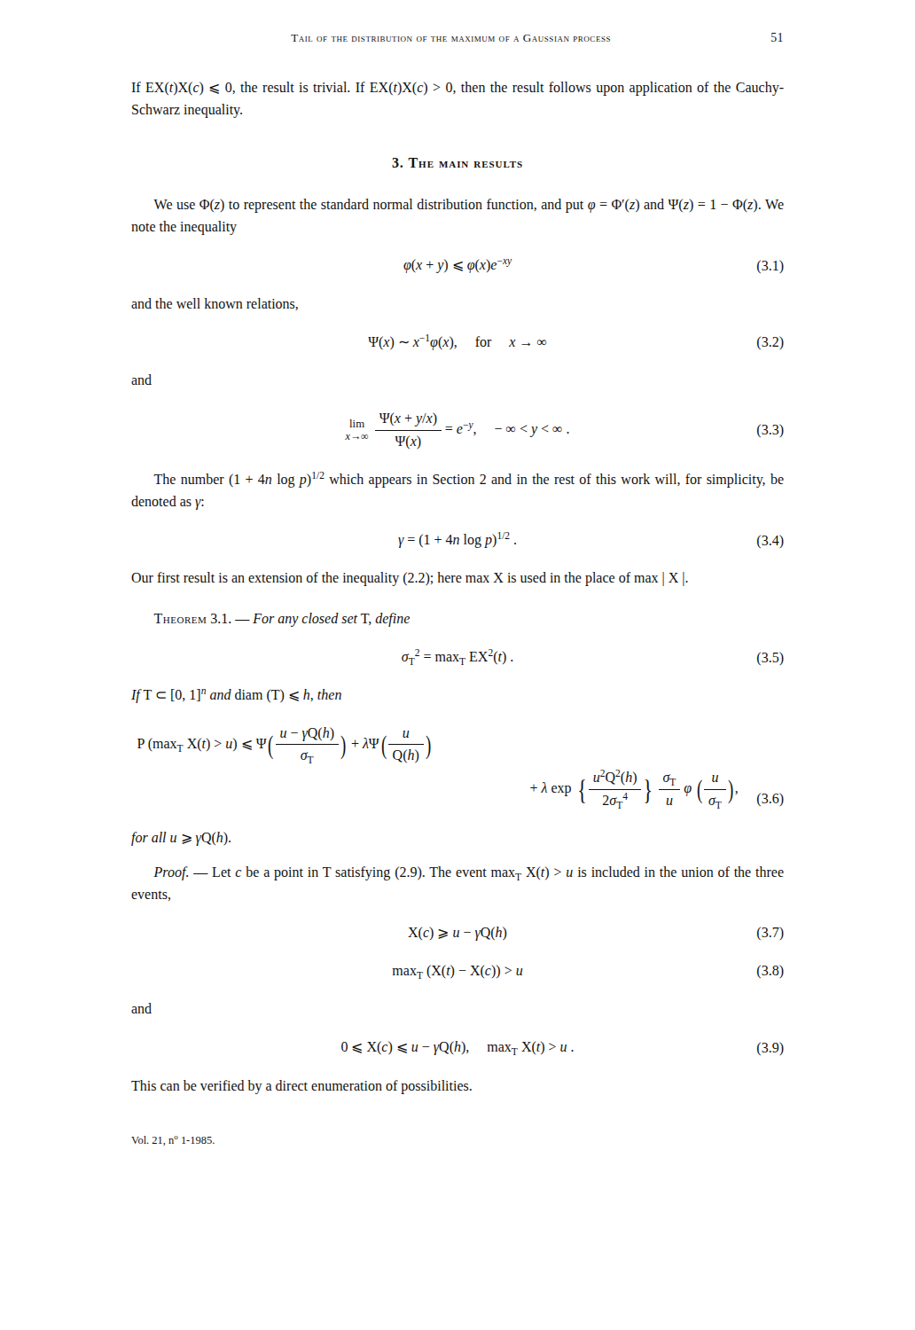Tail of the distribution of the maximum of a Gaussian process 51
If EX(t)X(c) ⩽ 0, the result is trivial. If EX(t)X(c) > 0, then the result follows upon application of the Cauchy-Schwarz inequality.
3. The main results
We use Φ(z) to represent the standard normal distribution function, and put φ = Φ′(z) and Ψ(z) = 1 − Φ(z). We note the inequality
φ(x + y) ⩽ φ(x)e−xy
(3.1)
and the well known relations,
Ψ(x) ∼ x−1φ(x), for x → ∞
(3.2)
and
lim
x→∞ Ψ(x + y/x) Ψ(x) = e−y, − ∞ < y < ∞ .
(3.3)
The number (1 + 4n log p)1/2 which appears in Section 2 and in the rest of this work will, for simplicity, be denoted as γ:
γ = (1 + 4n log p)1/2 .
(3.4)
Our first result is an extension of the inequality (2.2); here max X is used in the place of max | X |.
Theorem 3.1. — For any closed set T, define
σT2 = maxT EX2(t) .
(3.5)
If T ⊂ [0, 1]n and diam (T) ⩽ h, then
P (maxT X(t) > u) ⩽ Ψ(u − γQ(h) σT) + λΨ(uQ(h)) + λ exp {u2Q2(h) 2σT4} σT u φ (uσT), (3.6)
for all u ⩾ γQ(h).
Proof. — Let c be a point in T satisfying (2.9). The event maxT X(t) > u is included in the union of the three events,
X(c) ⩾ u − γQ(h)
(3.7)
maxT (X(t) − X(c)) > u
(3.8)
and
0 ⩽ X(c) ⩽ u − γQ(h), maxT X(t) > u .
(3.9)
This can be verified by a direct enumeration of possibilities.
Vol. 21, no 1-1985.